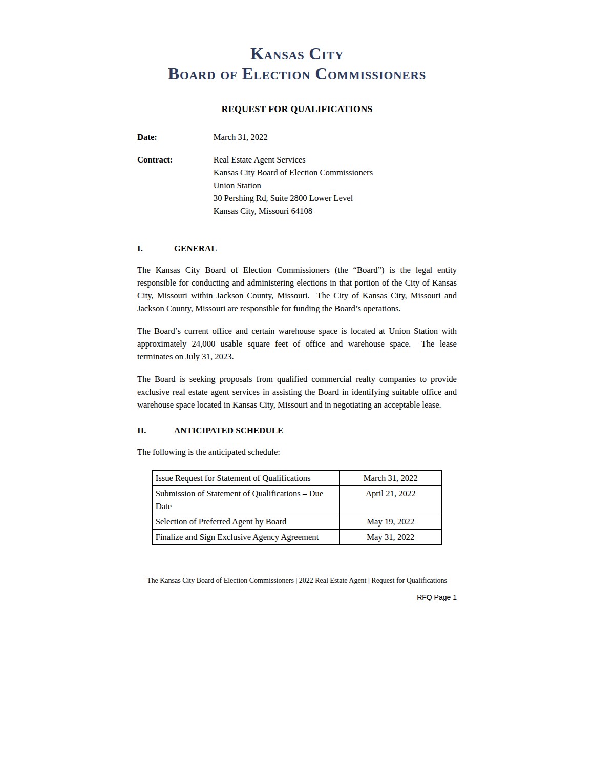Kansas City
Board of Election Commissioners
REQUEST FOR QUALIFICATIONS
| Date: | March 31, 2022 |
| Contract: | Real Estate Agent Services Kansas City Board of Election Commissioners Union Station 30 Pershing Rd, Suite 2800 Lower Level Kansas City, Missouri 64108 |
I. GENERAL
The Kansas City Board of Election Commissioners (the “Board”) is the legal entity responsible for conducting and administering elections in that portion of the City of Kansas City, Missouri within Jackson County, Missouri. The City of Kansas City, Missouri and Jackson County, Missouri are responsible for funding the Board’s operations.
The Board’s current office and certain warehouse space is located at Union Station with approximately 24,000 usable square feet of office and warehouse space. The lease terminates on July 31, 2023.
The Board is seeking proposals from qualified commercial realty companies to provide exclusive real estate agent services in assisting the Board in identifying suitable office and warehouse space located in Kansas City, Missouri and in negotiating an acceptable lease.
II. ANTICIPATED SCHEDULE
The following is the anticipated schedule:
| Issue Request for Statement of Qualifications | March 31, 2022 |
| Submission of Statement of Qualifications – Due Date | April 21, 2022 |
| Selection of Preferred Agent by Board | May 19, 2022 |
| Finalize and Sign Exclusive Agency Agreement | May 31, 2022 |
The Kansas City Board of Election Commissioners | 2022 Real Estate Agent | Request for Qualifications
RFQ Page 1